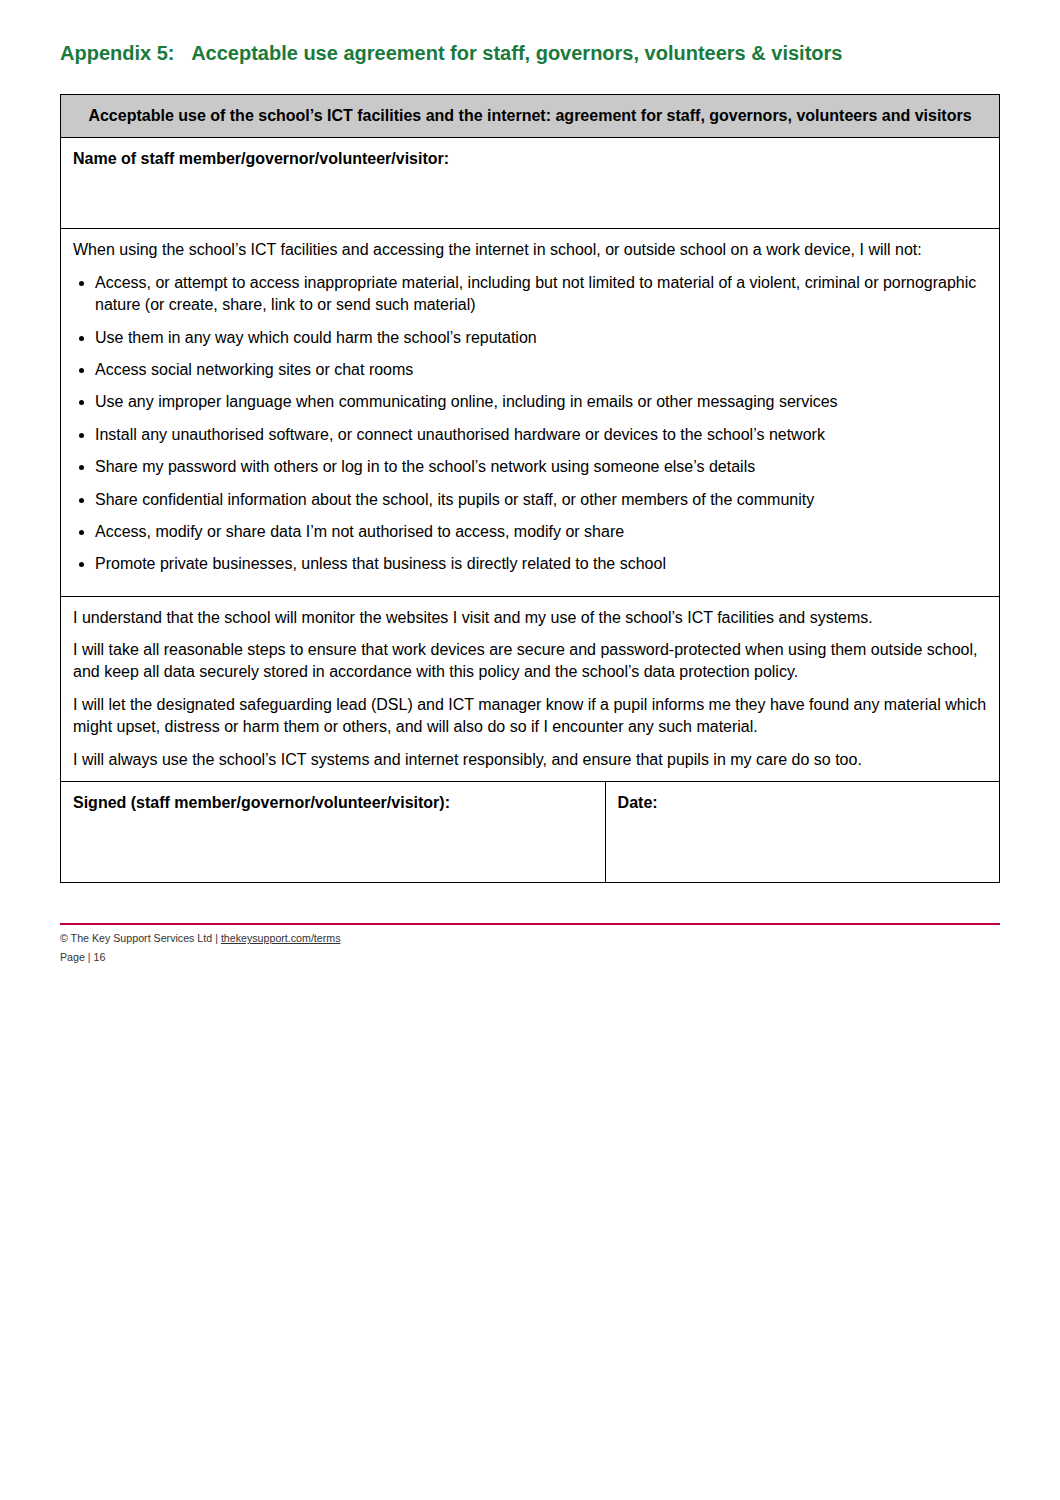Appendix 5: Acceptable use agreement for staff, governors, volunteers & visitors
| Acceptable use of the school’s ICT facilities and the internet: agreement for staff, governors, volunteers and visitors |
| Name of staff member/governor/volunteer/visitor: |
| When using the school’s ICT facilities and accessing the internet in school, or outside school on a work device, I will not: Access, or attempt to access inappropriate material, including but not limited to material of a violent, criminal or pornographic nature (or create, share, link to or send such material) Use them in any way which could harm the school’s reputation Access social networking sites or chat rooms Use any improper language when communicating online, including in emails or other messaging services Install any unauthorised software, or connect unauthorised hardware or devices to the school’s network Share my password with others or log in to the school’s network using someone else’s details Share confidential information about the school, its pupils or staff, or other members of the community Access, modify or share data I’m not authorised to access, modify or share Promote private businesses, unless that business is directly related to the school |
| I understand that the school will monitor the websites I visit and my use of the school’s ICT facilities and systems. I will take all reasonable steps to ensure that work devices are secure and password-protected when using them outside school, and keep all data securely stored in accordance with this policy and the school’s data protection policy. I will let the designated safeguarding lead (DSL) and ICT manager know if a pupil informs me they have found any material which might upset, distress or harm them or others, and will also do so if I encounter any such material. I will always use the school’s ICT systems and internet responsibly, and ensure that pupils in my care do so too. |
| Signed (staff member/governor/volunteer/visitor): | Date: |
© The Key Support Services Ltd | thekeysupport.com/terms
Page | 16